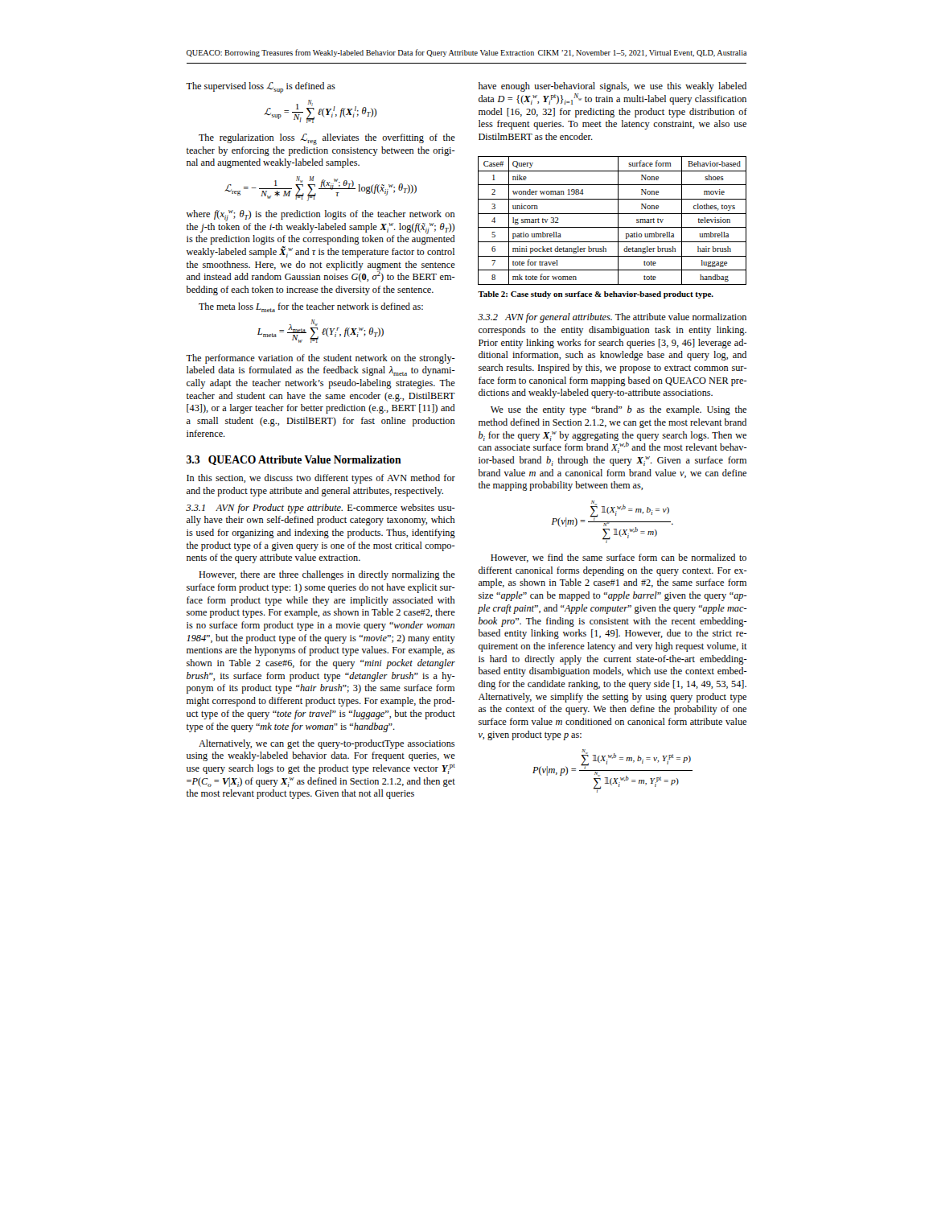QUEACO: Borrowing Treasures from Weakly-labeled Behavior Data for Query Attribute Value Extraction
CIKM ’21, November 1–5, 2021, Virtual Event, QLD, Australia
The supervised loss ℒsup is defined as
ℒsup = 1 Nl Nl∑i=1 ℓ(Yil, f(Xil; θT))
The regularization loss ℒreg alleviates the overfitting of the teacher by enforcing the prediction consistency between the original and augmented weakly-labeled samples.
ℒreg = − 1 Nw ∗ M Nw∑i=1 M∑j=1 f(xijw; θT) τ log(f(x̃ijw; θT)))
where f(xijw; θT) is the prediction logits of the teacher network on the j-th token of the i-th weakly-labeled sample Xiw. log(f(x̃ijw; θT)) is the prediction logits of the corresponding token of the augmented weakly-labeled sample X̃iw and τ is the temperature factor to control the smoothness. Here, we do not explicitly augment the sentence and instead add random Gaussian noises G(0, σ2) to the BERT embedding of each token to increase the diversity of the sentence.
The meta loss Lmeta for the teacher network is defined as:
Lmeta = λmeta Nw Nw∑i=1 ℓ(Yir, f(Xiw; θT))
The performance variation of the student network on the strongly-labeled data is formulated as the feedback signal λmeta to dynamically adapt the teacher network’s pseudo-labeling strategies. The teacher and student can have the same encoder (e.g., DistilBERT [43]), or a larger teacher for better prediction (e.g., BERT [11]) and a small student (e.g., DistilBERT) for fast online production inference.
3.3 QUEACO Attribute Value Normalization
In this section, we discuss two different types of AVN method for and the product type attribute and general attributes, respectively.
3.3.1 AVN for Product type attribute.
E-commerce websites usually have their own self-defined product category taxonomy, which is used for organizing and indexing the products. Thus, identifying the product type of a given query is one of the most critical components of the query attribute value extraction.
However, there are three challenges in directly normalizing the surface form product type: 1) some queries do not have explicit surface form product type while they are implicitly associated with some product types. For example, as shown in Table 2 case#2, there is no surface form product type in a movie query “wonder woman 1984”, but the product type of the query is “movie”; 2) many entity mentions are the hyponyms of product type values. For example, as shown in Table 2 case#6, for the query “mini pocket detangler brush”, its surface form product type “detangler brush” is a hyponym of its product type “hair brush”; 3) the same surface form might correspond to different product types. For example, the product type of the query “tote for travel” is “luggage”, but the product type of the query “mk tote for woman" is “handbag”.
Alternatively, we can get the query-to-productType associations using the weakly-labeled behavior data. For frequent queries, we use query search logs to get the product type relevance vector Yipt =P(Co = V|Xi) of query Xiw as defined in Section 2.1.2, and then get the most relevant product types. Given that not all queries
have enough user-behavioral signals, we use this weakly labeled data D = {(Xiw, Yipt)}i=1Nw to train a multi-label query classification model [16, 20, 32] for predicting the product type distribution of less frequent queries. To meet the latency constraint, we also use DistilmBERT as the encoder.
| Case# | Query | surface form | Behavior-based |
| --- | --- | --- | --- |
| 1 | nike | None | shoes |
| 2 | wonder woman 1984 | None | movie |
| 3 | unicorn | None | clothes, toys |
| 4 | lg smart tv 32 | smart tv | television |
| 5 | patio umbrella | patio umbrella | umbrella |
| 6 | mini pocket detangler brush | detangler brush | hair brush |
| 7 | tote for travel | tote | luggage |
| 8 | mk tote for women | tote | handbag |
Table 2: Case study on surface & behavior-based product type.
3.3.2 AVN for general attributes.
The attribute value normalization corresponds to the entity disambiguation task in entity linking. Prior entity linking works for search queries [3, 9, 46] leverage additional information, such as knowledge base and query log, and search results. Inspired by this, we propose to extract common surface form to canonical form mapping based on QUEACO NER predictions and weakly-labeled query-to-attribute associations.
We use the entity type “brand” b as the example. Using the method defined in Section 2.1.2, we can get the most relevant brand bi for the query Xiw by aggregating the query search logs. Then we can associate surface form brand Xiw,b and the most relevant behavior-based brand bi through the query Xiw. Given a surface form brand value m and a canonical form brand value v, we can define the mapping probability between them as,
P(v|m) = Nw∑i 𝟙(Xiw,b = m, bi = v) Nw∑i 𝟙(Xiw,b = m) .
However, we find the same surface form can be normalized to different canonical forms depending on the query context. For example, as shown in Table 2 case#1 and #2, the same surface form size “apple” can be mapped to “apple barrel” given the query “apple craft paint”, and “Apple computer” given the query “apple macbook pro”. The finding is consistent with the recent embedding-based entity linking works [1, 49]. However, due to the strict requirement on the inference latency and very high request volume, it is hard to directly apply the current state-of-the-art embedding-based entity disambiguation models, which use the context embedding for the candidate ranking, to the query side [1, 14, 49, 53, 54]. Alternatively, we simplify the setting by using query product type as the context of the query. We then define the probability of one surface form value m conditioned on canonical form attribute value v, given product type p as:
P(v|m, p) = Nw∑i 𝟙(Xiw,b = m, bi = v, Yipt = p) Nw∑i 𝟙(Xiw,b = m, Yipt = p)